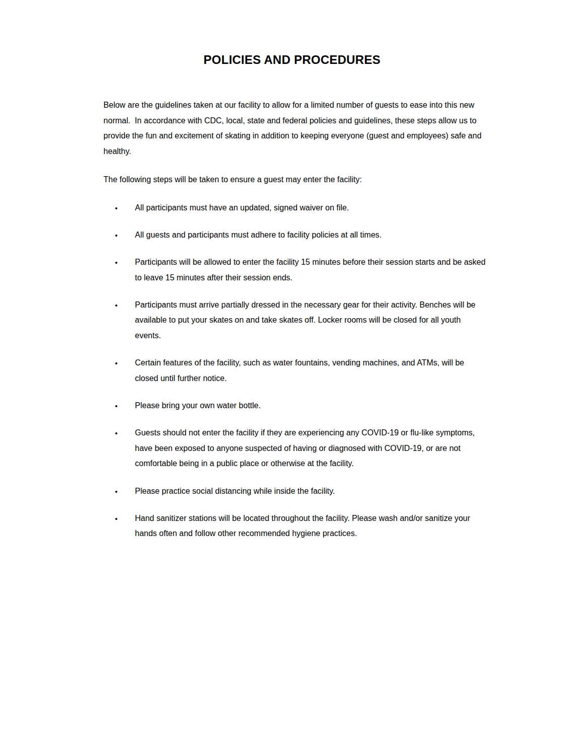POLICIES AND PROCEDURES
Below are the guidelines taken at our facility to allow for a limited number of guests to ease into this new normal. In accordance with CDC, local, state and federal policies and guidelines, these steps allow us to provide the fun and excitement of skating in addition to keeping everyone (guest and employees) safe and healthy.
The following steps will be taken to ensure a guest may enter the facility:
All participants must have an updated, signed waiver on file.
All guests and participants must adhere to facility policies at all times.
Participants will be allowed to enter the facility 15 minutes before their session starts and be asked to leave 15 minutes after their session ends.
Participants must arrive partially dressed in the necessary gear for their activity. Benches will be available to put your skates on and take skates off. Locker rooms will be closed for all youth events.
Certain features of the facility, such as water fountains, vending machines, and ATMs, will be closed until further notice.
Please bring your own water bottle.
Guests should not enter the facility if they are experiencing any COVID-19 or flu-like symptoms, have been exposed to anyone suspected of having or diagnosed with COVID-19, or are not comfortable being in a public place or otherwise at the facility.
Please practice social distancing while inside the facility.
Hand sanitizer stations will be located throughout the facility. Please wash and/or sanitize your hands often and follow other recommended hygiene practices.